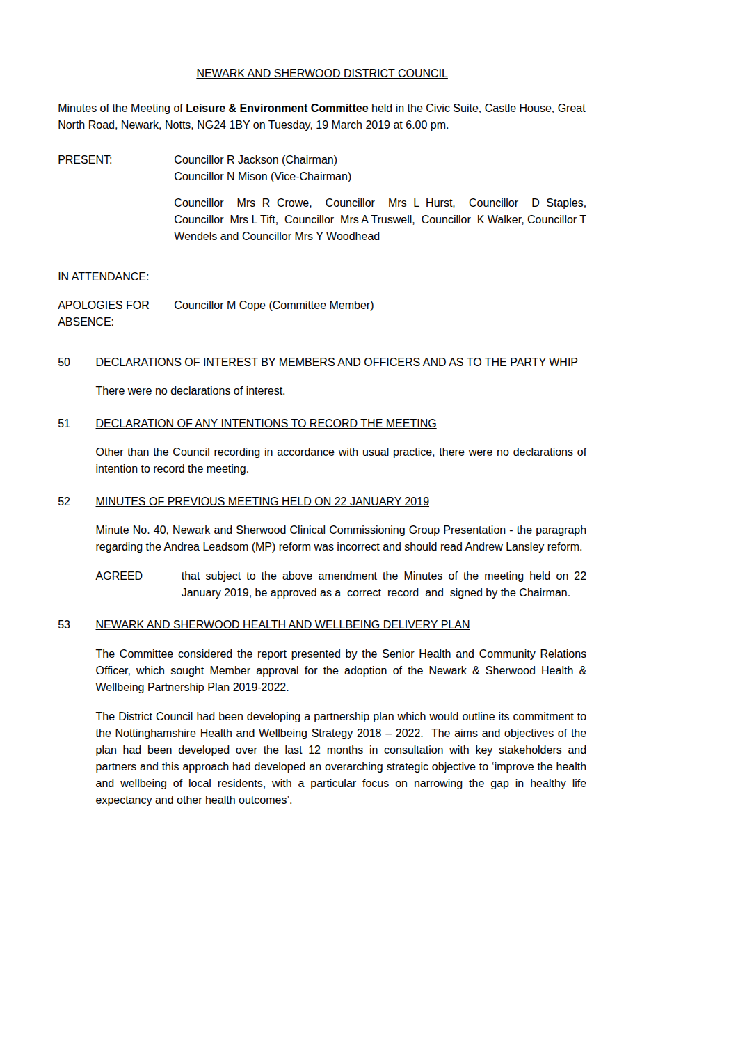NEWARK AND SHERWOOD DISTRICT COUNCIL
Minutes of the Meeting of Leisure & Environment Committee held in the Civic Suite, Castle House, Great North Road, Newark, Notts, NG24 1BY on Tuesday, 19 March 2019 at 6.00 pm.
| PRESENT: | Councillor R Jackson (Chairman) Councillor N Mison (Vice-Chairman) |
| | Councillor Mrs R Crowe, Councillor Mrs L Hurst, Councillor D Staples, Councillor Mrs L Tift, Councillor Mrs A Truswell, Councillor K Walker, Councillor T Wendels and Councillor Mrs Y Woodhead |
IN ATTENDANCE:
| APOLOGIES FOR ABSENCE: | Councillor M Cope (Committee Member) |
50
DECLARATIONS OF INTEREST BY MEMBERS AND OFFICERS AND AS TO THE PARTY WHIP
There were no declarations of interest.
51
DECLARATION OF ANY INTENTIONS TO RECORD THE MEETING
Other than the Council recording in accordance with usual practice, there were no declarations of intention to record the meeting.
52
MINUTES OF PREVIOUS MEETING HELD ON 22 JANUARY 2019
Minute No. 40, Newark and Sherwood Clinical Commissioning Group Presentation - the paragraph regarding the Andrea Leadsom (MP) reform was incorrect and should read Andrew Lansley reform.
AGREED
that subject to the above amendment the Minutes of the meeting held on 22 January 2019, be approved as a correct record and signed by the Chairman.
53
NEWARK AND SHERWOOD HEALTH AND WELLBEING DELIVERY PLAN
The Committee considered the report presented by the Senior Health and Community Relations Officer, which sought Member approval for the adoption of the Newark & Sherwood Health & Wellbeing Partnership Plan 2019-2022.
The District Council had been developing a partnership plan which would outline its commitment to the Nottinghamshire Health and Wellbeing Strategy 2018 – 2022. The aims and objectives of the plan had been developed over the last 12 months in consultation with key stakeholders and partners and this approach had developed an overarching strategic objective to ‘improve the health and wellbeing of local residents, with a particular focus on narrowing the gap in healthy life expectancy and other health outcomes’.